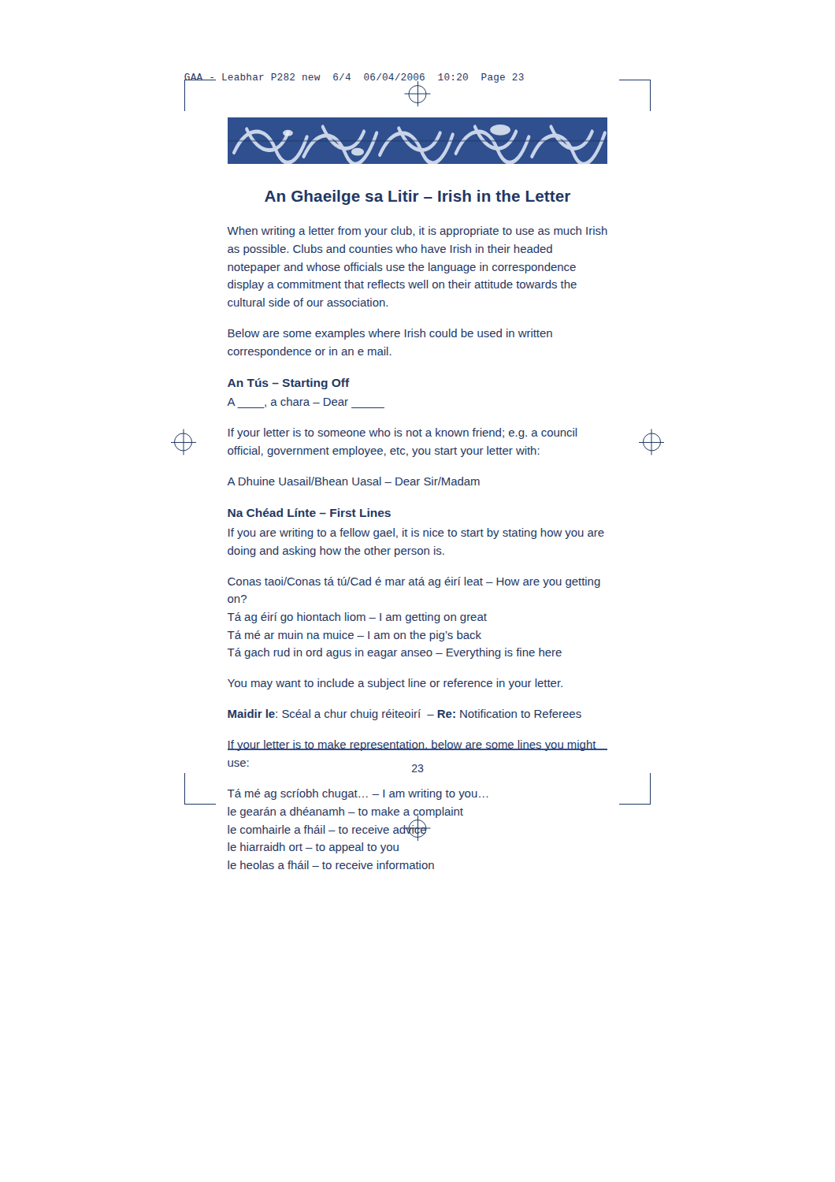GAA - Leabhar P282 new 6/4 06/04/2006 10:20 Page 23
An Ghaeilge sa Litir – Irish in the Letter
When writing a letter from your club, it is appropriate to use as much Irish as possible. Clubs and counties who have Irish in their headed notepaper and whose officials use the language in correspondence display a commitment that reflects well on their attitude towards the cultural side of our association.
Below are some examples where Irish could be used in written correspondence or in an e mail.
An Tús – Starting Off
A ____, a chara – Dear _____
If your letter is to someone who is not a known friend; e.g. a council official, government employee, etc, you start your letter with:
A Dhuine Uasail/Bhean Uasal – Dear Sir/Madam
Na Chéad Línte – First Lines
If you are writing to a fellow gael, it is nice to start by stating how you are doing and asking how the other person is.
Conas taoi/Conas tá tú/Cad é mar atá ag éirí leat – How are you getting on?
Tá ag éirí go hiontach liom – I am getting on great
Tá mé ar muin na muice – I am on the pig’s back
Tá gach rud in ord agus in eagar anseo – Everything is fine here
You may want to include a subject line or reference in your letter.
Maidir le: Scéal a chur chuig réiteoirí – Re: Notification to Referees
If your letter is to make representation, below are some lines you might use:
Tá mé ag scríobh chugat… – I am writing to you…
le gearán a dhéanamh – to make a complaint
le comhairle a fháil – to receive advice
le hiarraidh ort – to appeal to you
le heolas a fháil – to receive information
23